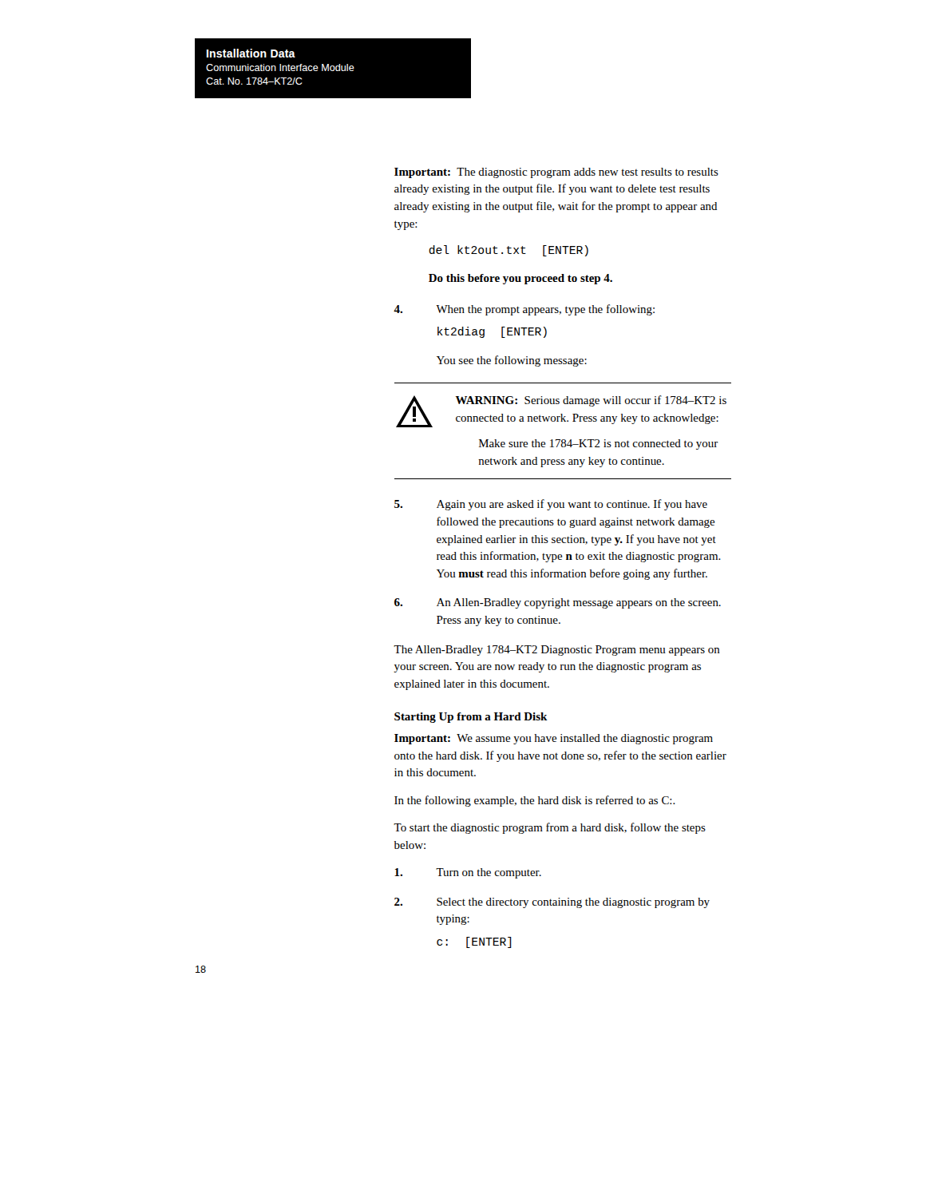Installation Data
Communication Interface Module
Cat. No. 1784–KT2/C
Important: The diagnostic program adds new test results to results already existing in the output file. If you want to delete test results already existing in the output file, wait for the prompt to appear and type:
del kt2out.txt [ENTER)
Do this before you proceed to step 4.
4.
When the prompt appears, type the following:
kt2diag [ENTER)
You see the following message:
WARNING: Serious damage will occur if 1784–KT2 is connected to a network. Press any key to acknowledge:
Make sure the 1784–KT2 is not connected to your network and press any key to continue.
5.
Again you are asked if you want to continue. If you have followed the precautions to guard against network damage explained earlier in this section, type y. If you have not yet read this information, type n to exit the diagnostic program. You must read this information before going any further.
6.
An Allen-Bradley copyright message appears on the screen. Press any key to continue.
The Allen-Bradley 1784–KT2 Diagnostic Program menu appears on your screen. You are now ready to run the diagnostic program as explained later in this document.
Starting Up from a Hard Disk
Important: We assume you have installed the diagnostic program onto the hard disk. If you have not done so, refer to the section earlier in this document.
In the following example, the hard disk is referred to as C:.
To start the diagnostic program from a hard disk, follow the steps below:
1.
Turn on the computer.
2.
Select the directory containing the diagnostic program by typing:
c: [ENTER]
18